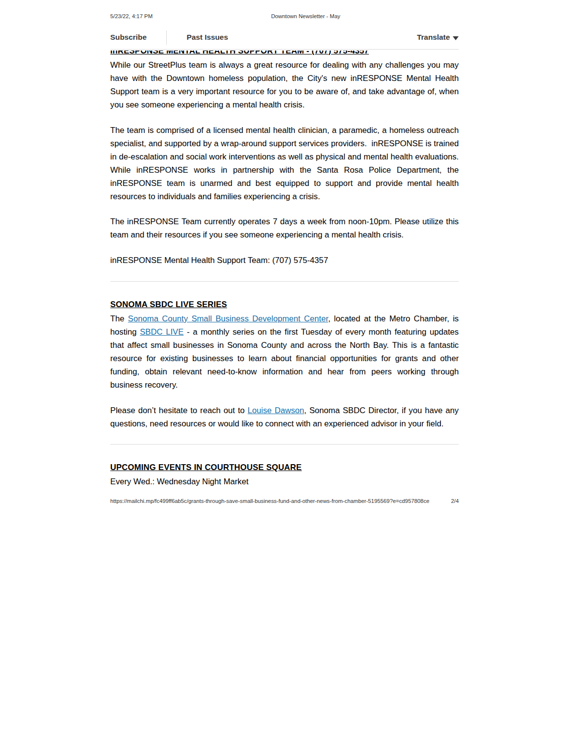5/23/22, 4:17 PM
Downtown Newsletter - May
Subscribe Past Issues
Translate
inRESPONSE MENTAL HEALTH SUPPORT TEAM - (707) 575-4357
While our StreetPlus team is always a great resource for dealing with any challenges you may have with the Downtown homeless population, the City's new inRESPONSE Mental Health Support team is a very important resource for you to be aware of, and take advantage of, when you see someone experiencing a mental health crisis.
The team is comprised of a licensed mental health clinician, a paramedic, a homeless outreach specialist, and supported by a wrap-around support services providers. inRESPONSE is trained in de-escalation and social work interventions as well as physical and mental health evaluations. While inRESPONSE works in partnership with the Santa Rosa Police Department, the inRESPONSE team is unarmed and best equipped to support and provide mental health resources to individuals and families experiencing a crisis.
The inRESPONSE Team currently operates 7 days a week from noon-10pm. Please utilize this team and their resources if you see someone experiencing a mental health crisis.
inRESPONSE Mental Health Support Team: (707) 575-4357
SONOMA SBDC LIVE SERIES
The Sonoma County Small Business Development Center, located at the Metro Chamber, is hosting SBDC LIVE - a monthly series on the first Tuesday of every month featuring updates that affect small businesses in Sonoma County and across the North Bay. This is a fantastic resource for existing businesses to learn about financial opportunities for grants and other funding, obtain relevant need-to-know information and hear from peers working through business recovery.
Please don’t hesitate to reach out to Louise Dawson, Sonoma SBDC Director, if you have any questions, need resources or would like to connect with an experienced advisor in your field.
UPCOMING EVENTS IN COURTHOUSE SQUARE
Every Wed.: Wednesday Night Market
https://mailchi.mp/fc499ff6ab5c/grants-through-save-small-business-fund-and-other-news-from-chamber-5195569?e=cd957808ce
2/4